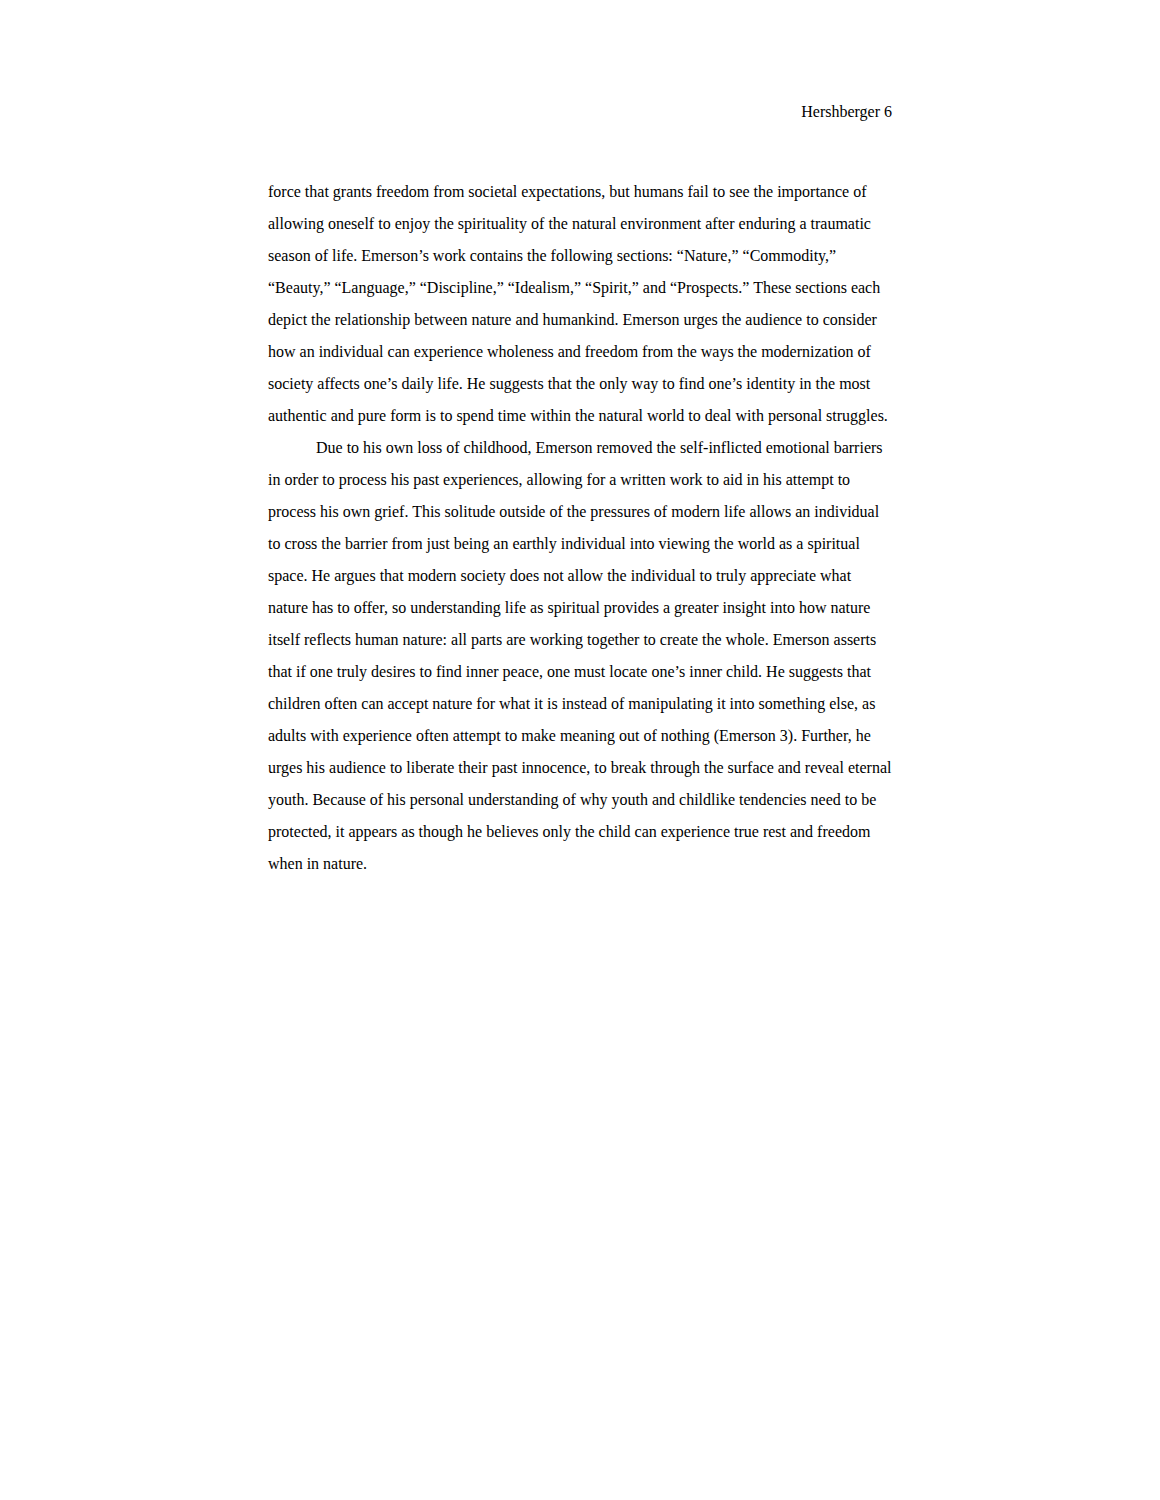Hershberger 6
force that grants freedom from societal expectations, but humans fail to see the importance of allowing oneself to enjoy the spirituality of the natural environment after enduring a traumatic season of life. Emerson’s work contains the following sections: “Nature,” “Commodity,” “Beauty,” “Language,” “Discipline,” “Idealism,” “Spirit,” and “Prospects.” These sections each depict the relationship between nature and humankind. Emerson urges the audience to consider how an individual can experience wholeness and freedom from the ways the modernization of society affects one’s daily life. He suggests that the only way to find one’s identity in the most authentic and pure form is to spend time within the natural world to deal with personal struggles.
Due to his own loss of childhood, Emerson removed the self-inflicted emotional barriers in order to process his past experiences, allowing for a written work to aid in his attempt to process his own grief. This solitude outside of the pressures of modern life allows an individual to cross the barrier from just being an earthly individual into viewing the world as a spiritual space. He argues that modern society does not allow the individual to truly appreciate what nature has to offer, so understanding life as spiritual provides a greater insight into how nature itself reflects human nature: all parts are working together to create the whole. Emerson asserts that if one truly desires to find inner peace, one must locate one’s inner child. He suggests that children often can accept nature for what it is instead of manipulating it into something else, as adults with experience often attempt to make meaning out of nothing (Emerson 3). Further, he urges his audience to liberate their past innocence, to break through the surface and reveal eternal youth. Because of his personal understanding of why youth and childlike tendencies need to be protected, it appears as though he believes only the child can experience true rest and freedom when in nature.